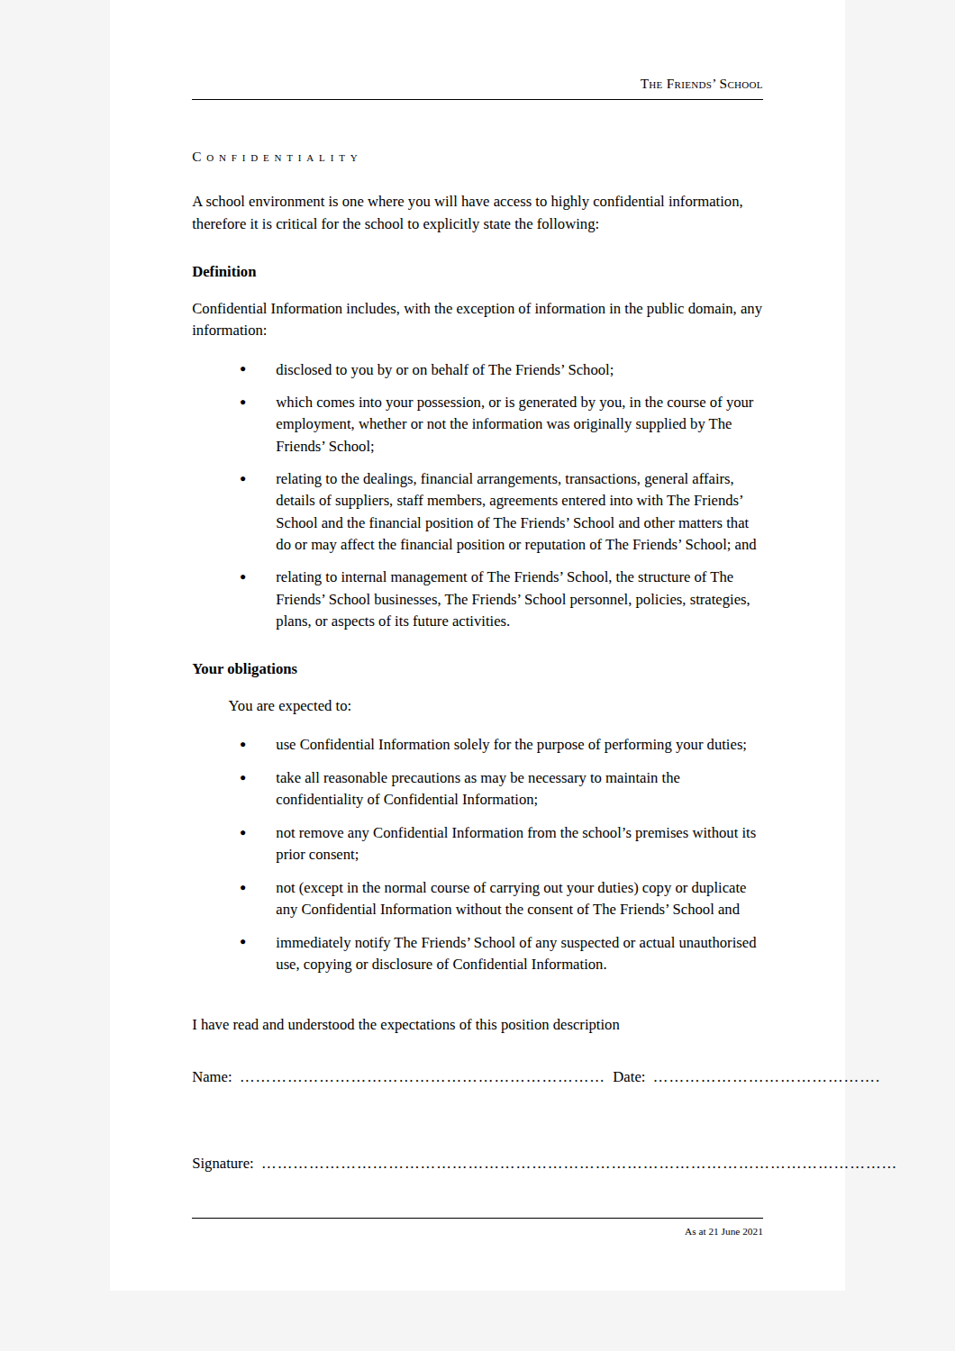The Friends’ School
Confidentiality
A school environment is one where you will have access to highly confidential information, therefore it is critical for the school to explicitly state the following:
Definition
Confidential Information includes, with the exception of information in the public domain, any information:
disclosed to you by or on behalf of The Friends’ School;
which comes into your possession, or is generated by you, in the course of your employment, whether or not the information was originally supplied by The Friends’ School;
relating to the dealings, financial arrangements, transactions, general affairs, details of suppliers, staff members, agreements entered into with The Friends’ School and the financial position of The Friends’ School and other matters that do or may affect the financial position or reputation of The Friends’ School; and
relating to internal management of The Friends’ School, the structure of The Friends’ School businesses, The Friends’ School personnel, policies, strategies, plans, or aspects of its future activities.
Your obligations
You are expected to:
use Confidential Information solely for the purpose of performing your duties;
take all reasonable precautions as may be necessary to maintain the confidentiality of Confidential Information;
not remove any Confidential Information from the school’s premises without its prior consent;
not (except in the normal course of carrying out your duties) copy or duplicate any Confidential Information without the consent of The Friends’ School and
immediately notify The Friends’ School of any suspected or actual unauthorised use, copying or disclosure of Confidential Information.
I have read and understood the expectations of this position description
Name: …………………………………………………………… Date: …………………………………….
Signature: …………………………………………………………………………………………………………
As at 21 June 2021